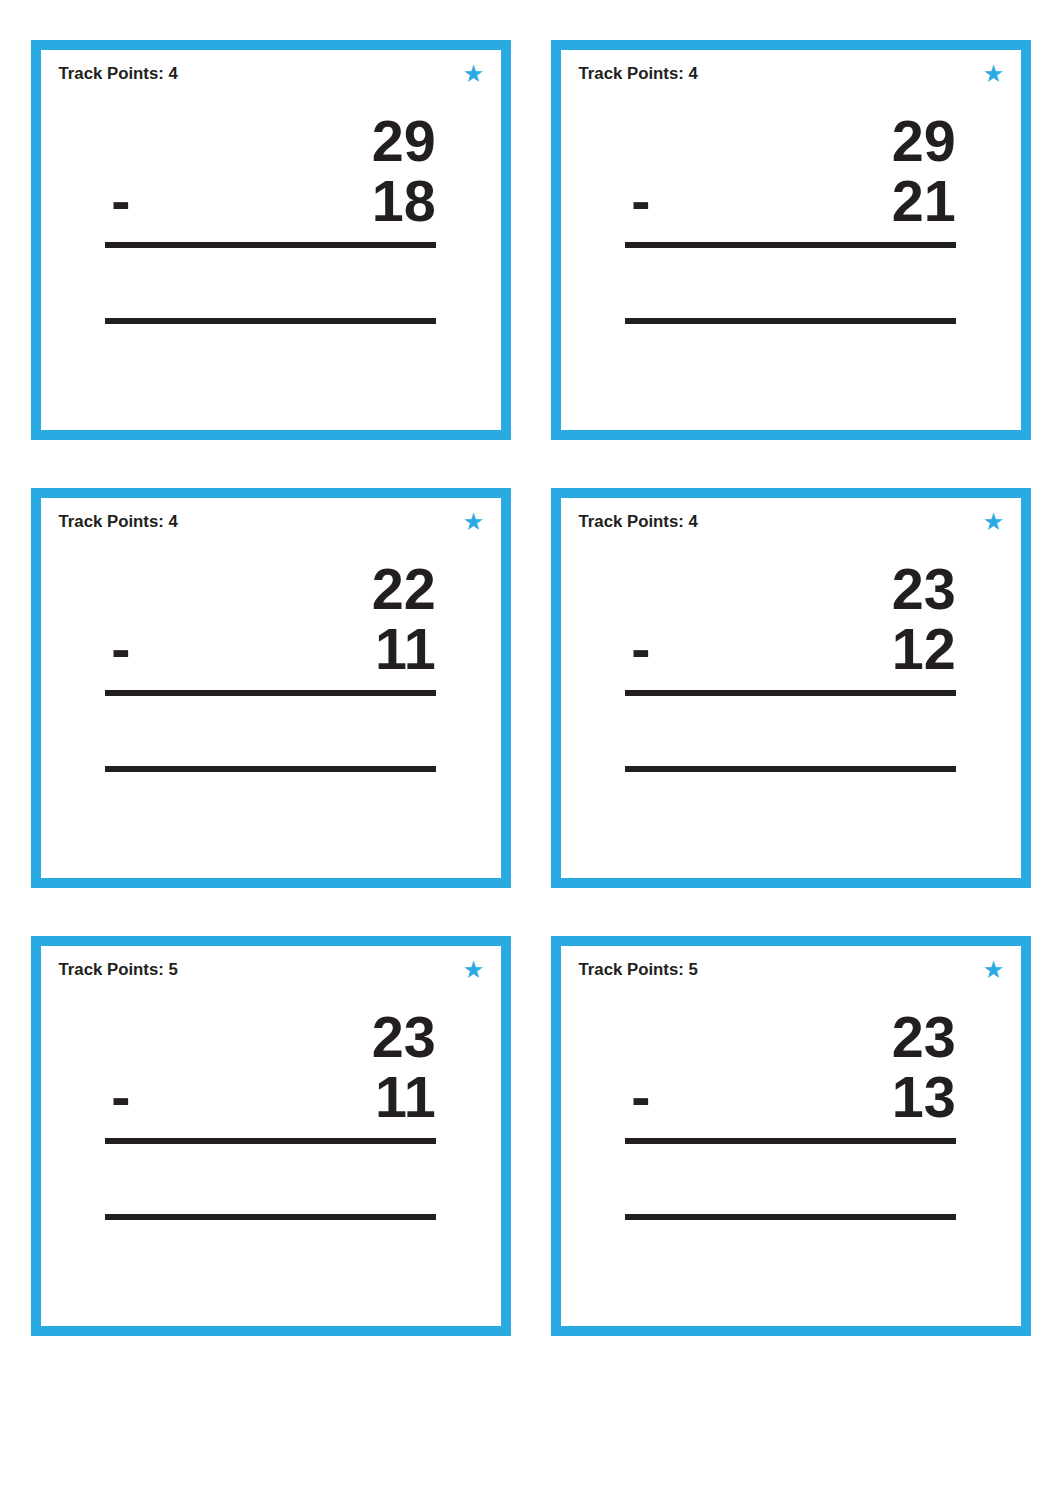Track Points: 4 ★
29
-18
Track Points: 4 ★
29
-21
Track Points: 4 ★
22
-11
Track Points: 4 ★
23
-12
Track Points: 5 ★
23
-11
Track Points: 5 ★
23
-13